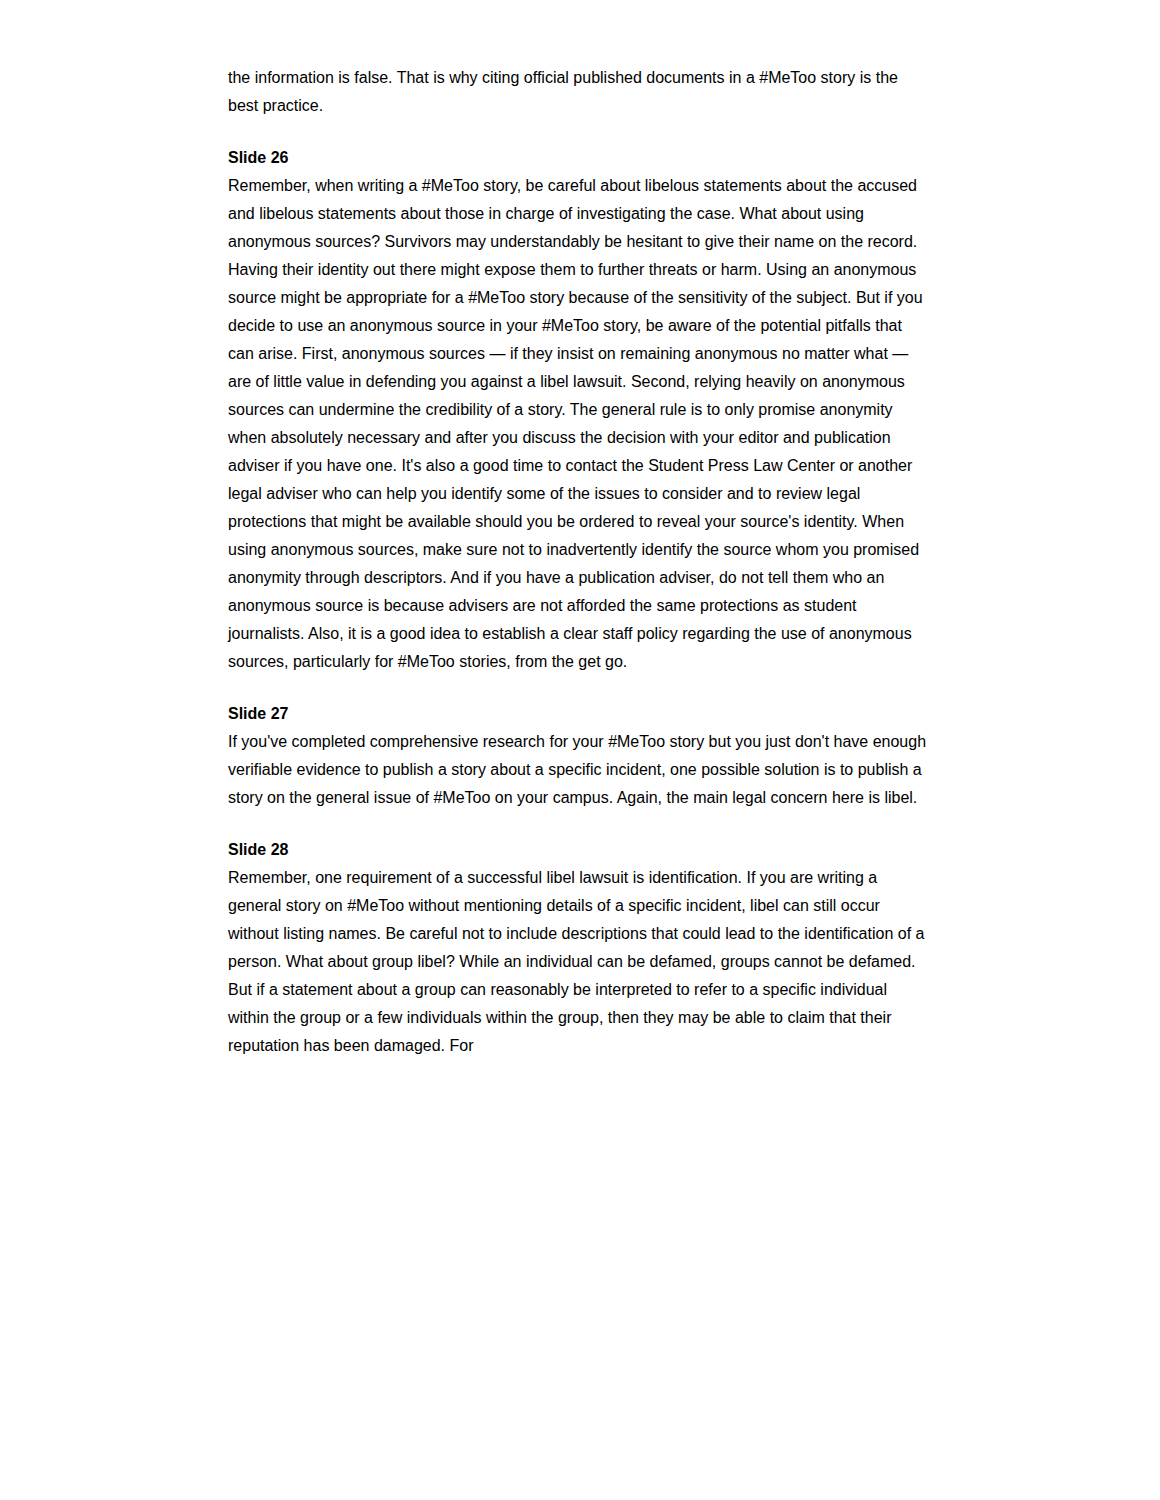the information is false. That is why citing official published documents in a #MeToo story is the best practice.
Slide 26
Remember, when writing a #MeToo story, be careful about libelous statements about the accused and libelous statements about those in charge of investigating the case. What about using anonymous sources? Survivors may understandably be hesitant to give their name on the record. Having their identity out there might expose them to further threats or harm. Using an anonymous source might be appropriate for a #MeToo story because of the sensitivity of the subject. But if you decide to use an anonymous source in your #MeToo story, be aware of the potential pitfalls that can arise. First, anonymous sources — if they insist on remaining anonymous no matter what — are of little value in defending you against a libel lawsuit. Second, relying heavily on anonymous sources can undermine the credibility of a story. The general rule is to only promise anonymity when absolutely necessary and after you discuss the decision with your editor and publication adviser if you have one. It's also a good time to contact the Student Press Law Center or another legal adviser who can help you identify some of the issues to consider and to review legal protections that might be available should you be ordered to reveal your source's identity. When using anonymous sources, make sure not to inadvertently identify the source whom you promised anonymity through descriptors. And if you have a publication adviser, do not tell them who an anonymous source is because advisers are not afforded the same protections as student journalists. Also, it is a good idea to establish a clear staff policy regarding the use of anonymous sources, particularly for #MeToo stories, from the get go.
Slide 27
If you've completed comprehensive research for your #MeToo story but you just don't have enough verifiable evidence to publish a story about a specific incident, one possible solution is to publish a story on the general issue of #MeToo on your campus. Again, the main legal concern here is libel.
Slide 28
Remember, one requirement of a successful libel lawsuit is identification. If you are writing a general story on #MeToo without mentioning details of a specific incident, libel can still occur without listing names. Be careful not to include descriptions that could lead to the identification of a person. What about group libel? While an individual can be defamed, groups cannot be defamed. But if a statement about a group can reasonably be interpreted to refer to a specific individual within the group or a few individuals within the group, then they may be able to claim that their reputation has been damaged. For